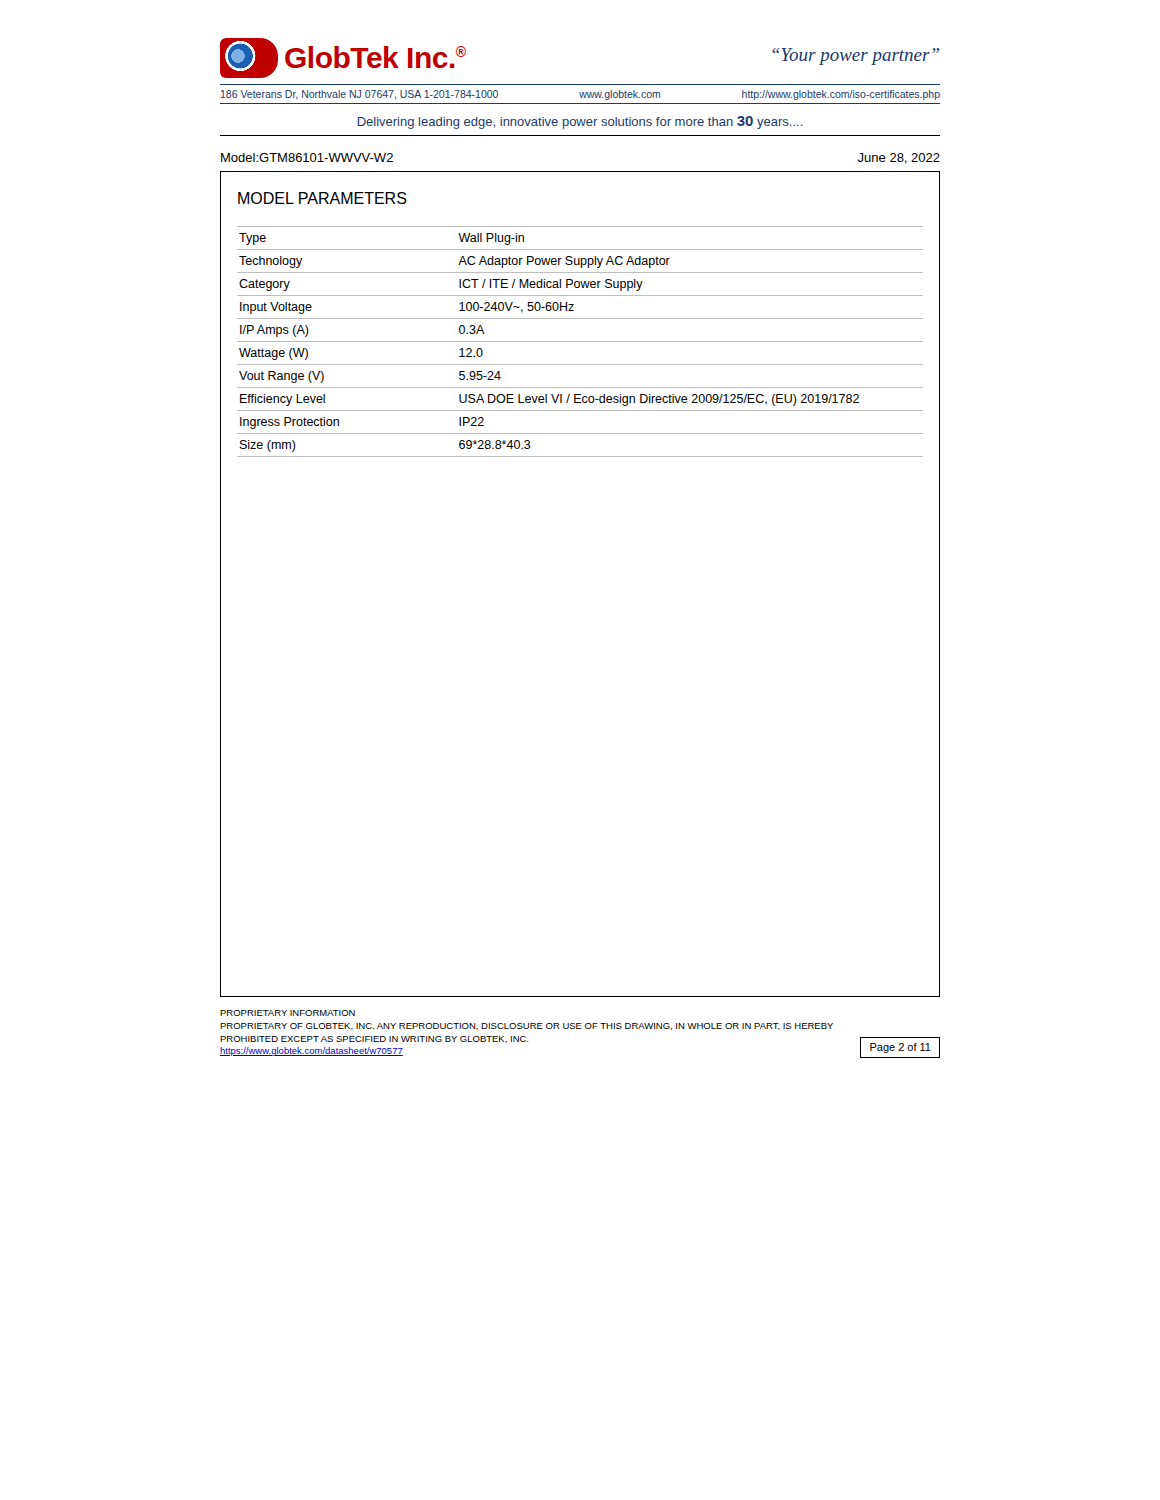GlobTek Inc.®
“Your power partner”
186 Veterans Dr, Northvale NJ 07647, USA 1-201-784-1000 www.globtek.com http://www.globtek.com/iso-certificates.php
Delivering leading edge, innovative power solutions for more than 30 years....
Model:GTM86101-WWVV-W2 June 28, 2022
MODEL PARAMETERS
| Type | Wall Plug-in |
| Technology | AC Adaptor Power Supply AC Adaptor |
| Category | ICT / ITE / Medical Power Supply |
| Input Voltage | 100-240V~, 50-60Hz |
| I/P Amps (A) | 0.3A |
| Wattage (W) | 12.0 |
| Vout Range (V) | 5.95-24 |
| Efficiency Level | USA DOE Level VI / Eco-design Directive 2009/125/EC, (EU) 2019/1782 |
| Ingress Protection | IP22 |
| Size (mm) | 69*28.8*40.3 |
PROPRIETARY INFORMATION
PROPRIETARY OF GLOBTEK, INC. ANY REPRODUCTION, DISCLOSURE OR USE OF THIS DRAWING, IN WHOLE OR IN PART, IS HEREBY PROHIBITED EXCEPT AS SPECIFIED IN WRITING BY GLOBTEK, INC.
https://www.globtek.com/datasheet/w70577
Page 2 of 11